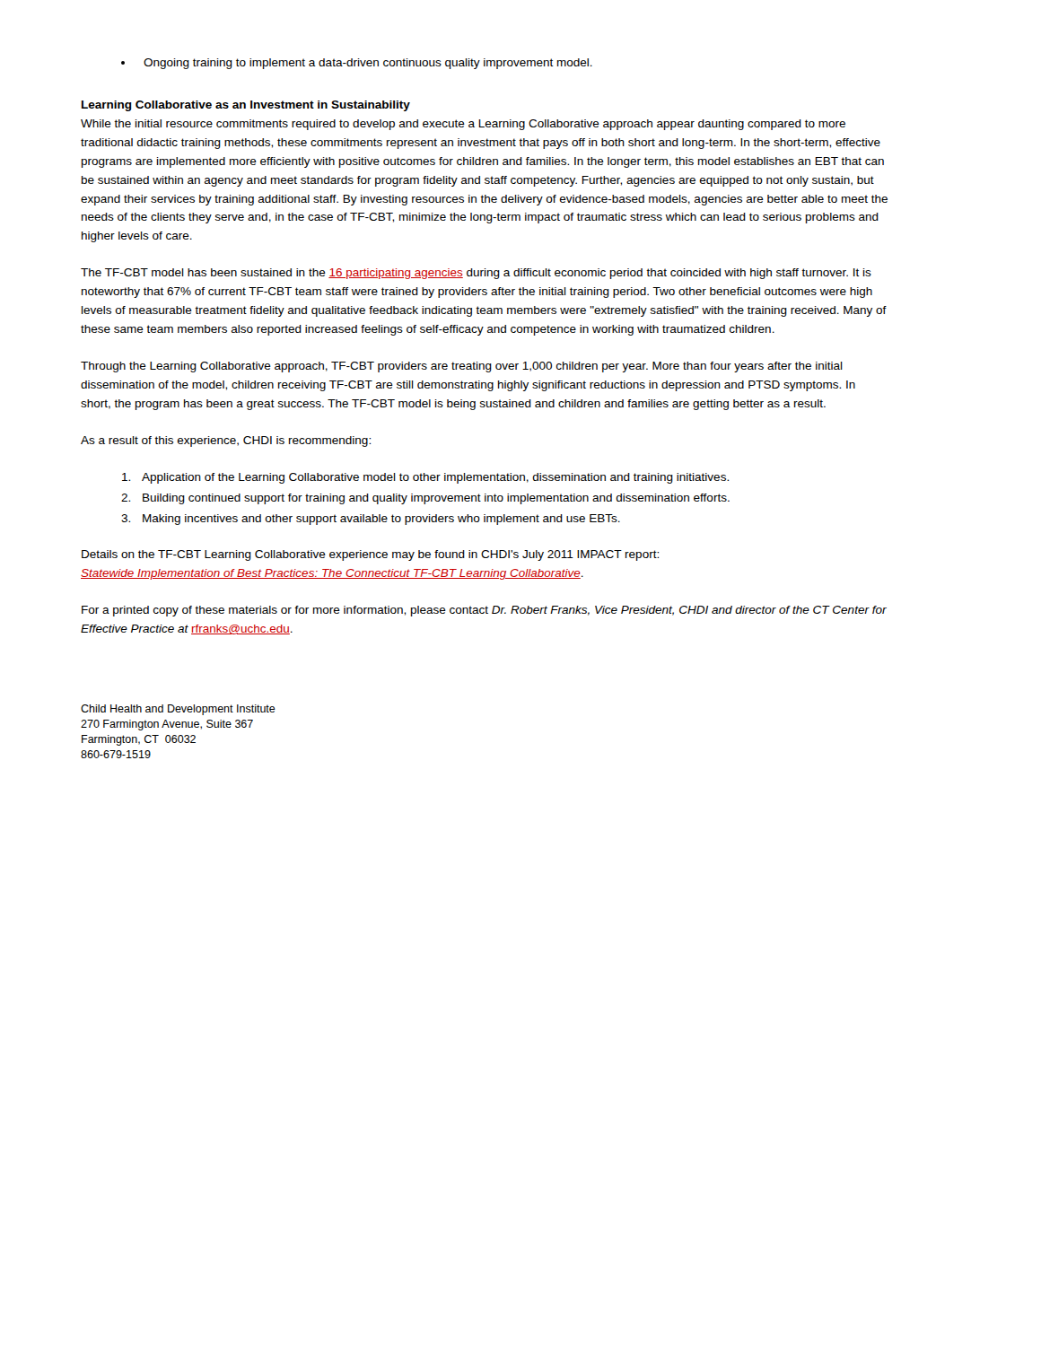Ongoing training to implement a data-driven continuous quality improvement model.
Learning Collaborative as an Investment in Sustainability
While the initial resource commitments required to develop and execute a Learning Collaborative approach appear daunting compared to more traditional didactic training methods, these commitments represent an investment that pays off in both short and long-term. In the short-term, effective programs are implemented more efficiently with positive outcomes for children and families. In the longer term, this model establishes an EBT that can be sustained within an agency and meet standards for program fidelity and staff competency. Further, agencies are equipped to not only sustain, but expand their services by training additional staff. By investing resources in the delivery of evidence-based models, agencies are better able to meet the needs of the clients they serve and, in the case of TF-CBT, minimize the long-term impact of traumatic stress which can lead to serious problems and higher levels of care.
The TF-CBT model has been sustained in the 16 participating agencies during a difficult economic period that coincided with high staff turnover. It is noteworthy that 67% of current TF-CBT team staff were trained by providers after the initial training period. Two other beneficial outcomes were high levels of measurable treatment fidelity and qualitative feedback indicating team members were "extremely satisfied" with the training received. Many of these same team members also reported increased feelings of self-efficacy and competence in working with traumatized children.
Through the Learning Collaborative approach, TF-CBT providers are treating over 1,000 children per year. More than four years after the initial dissemination of the model, children receiving TF-CBT are still demonstrating highly significant reductions in depression and PTSD symptoms. In short, the program has been a great success. The TF-CBT model is being sustained and children and families are getting better as a result.
As a result of this experience, CHDI is recommending:
Application of the Learning Collaborative model to other implementation, dissemination and training initiatives.
Building continued support for training and quality improvement into implementation and dissemination efforts.
Making incentives and other support available to providers who implement and use EBTs.
Details on the TF-CBT Learning Collaborative experience may be found in CHDI's July 2011 IMPACT report:
Statewide Implementation of Best Practices: The Connecticut TF-CBT Learning Collaborative.
For a printed copy of these materials or for more information, please contact Dr. Robert Franks, Vice President, CHDI and director of the CT Center for Effective Practice at rfranks@uchc.edu.
Child Health and Development Institute
270 Farmington Avenue, Suite 367
Farmington, CT 06032
860-679-1519